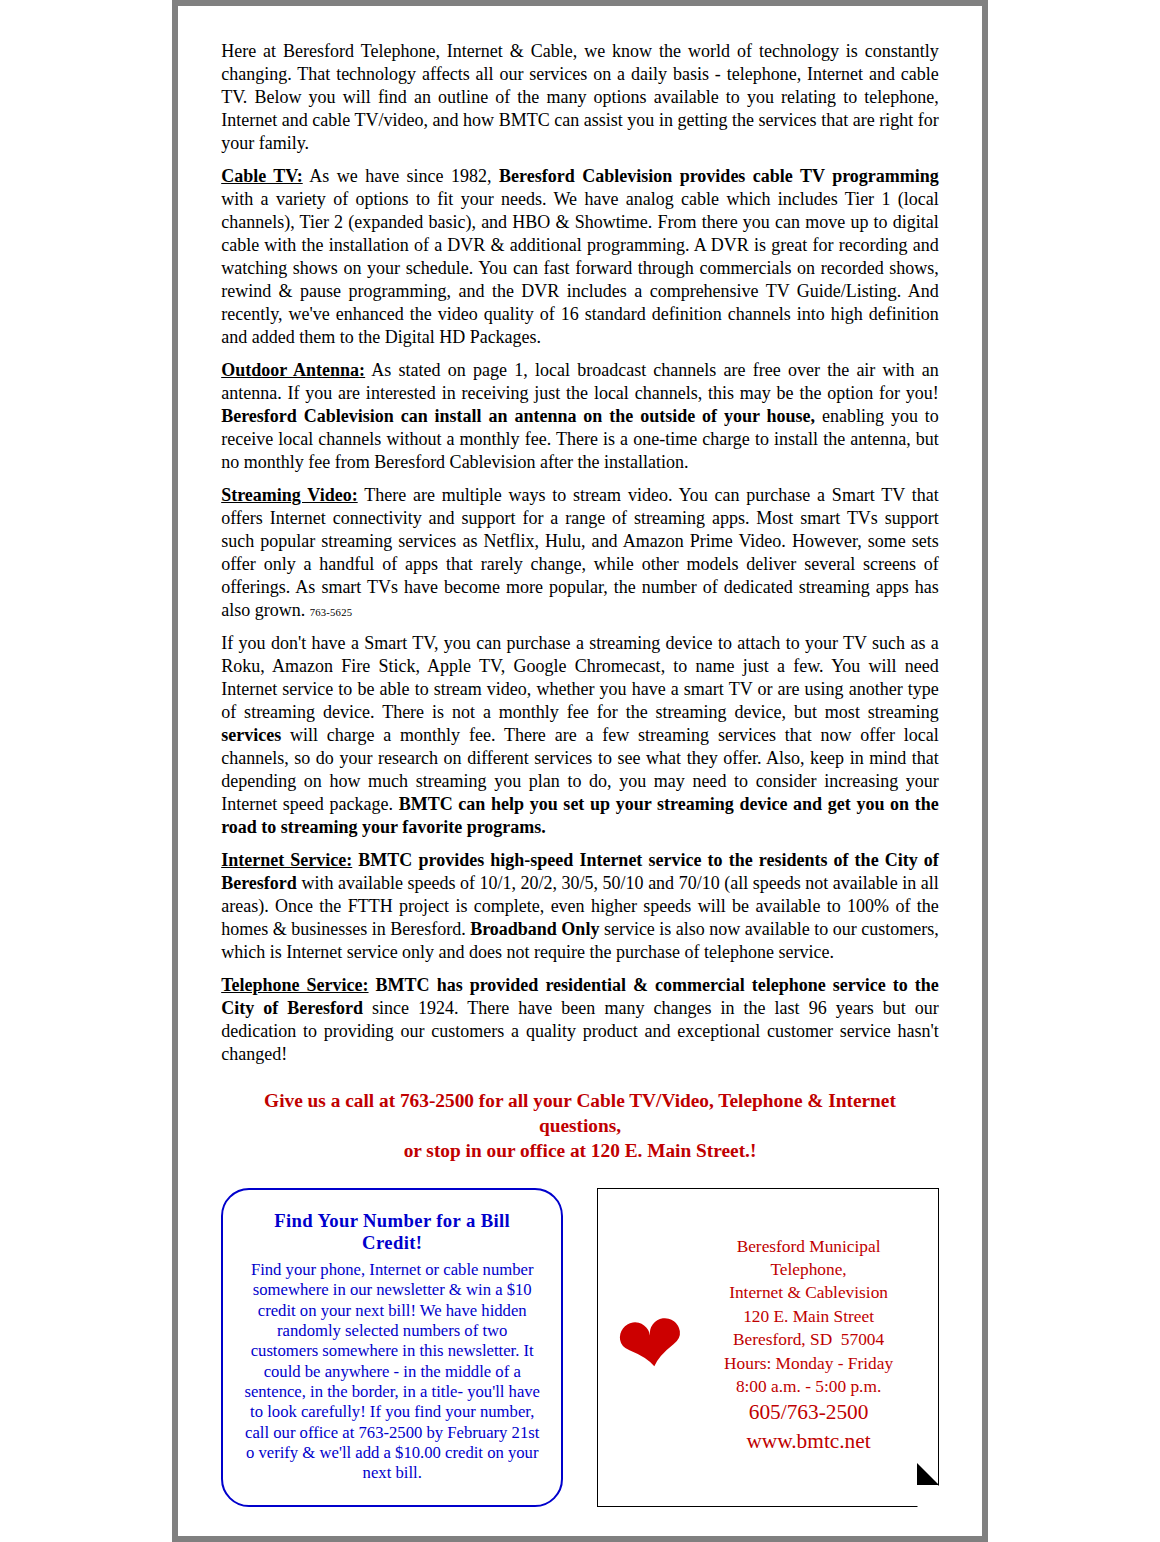Here at Beresford Telephone, Internet & Cable, we know the world of technology is constantly changing. That technology affects all our services on a daily basis - telephone, Internet and cable TV. Below you will find an outline of the many options available to you relating to telephone, Internet and cable TV/video, and how BMTC can assist you in getting the services that are right for your family.
Cable TV: As we have since 1982, Beresford Cablevision provides cable TV programming with a variety of options to fit your needs. We have analog cable which includes Tier 1 (local channels), Tier 2 (expanded basic), and HBO & Showtime. From there you can move up to digital cable with the installation of a DVR & additional programming. A DVR is great for recording and watching shows on your schedule. You can fast forward through commercials on recorded shows, rewind & pause programming, and the DVR includes a comprehensive TV Guide/Listing. And recently, we've enhanced the video quality of 16 standard definition channels into high definition and added them to the Digital HD Packages.
Outdoor Antenna: As stated on page 1, local broadcast channels are free over the air with an antenna. If you are interested in receiving just the local channels, this may be the option for you! Beresford Cablevision can install an antenna on the outside of your house, enabling you to receive local channels without a monthly fee. There is a one-time charge to install the antenna, but no monthly fee from Beresford Cablevision after the installation.
Streaming Video: There are multiple ways to stream video. You can purchase a Smart TV that offers Internet connectivity and support for a range of streaming apps. Most smart TVs support such popular streaming services as Netflix, Hulu, and Amazon Prime Video. However, some sets offer only a handful of apps that rarely change, while other models deliver several screens of offerings. As smart TVs have become more popular, the number of dedicated streaming apps has also grown. 763-5625
If you don't have a Smart TV, you can purchase a streaming device to attach to your TV such as a Roku, Amazon Fire Stick, Apple TV, Google Chromecast, to name just a few. You will need Internet service to be able to stream video, whether you have a smart TV or are using another type of streaming device. There is not a monthly fee for the streaming device, but most streaming services will charge a monthly fee. There are a few streaming services that now offer local channels, so do your research on different services to see what they offer. Also, keep in mind that depending on how much streaming you plan to do, you may need to consider increasing your Internet speed package. BMTC can help you set up your streaming device and get you on the road to streaming your favorite programs.
Internet Service: BMTC provides high-speed Internet service to the residents of the City of Beresford with available speeds of 10/1, 20/2, 30/5, 50/10 and 70/10 (all speeds not available in all areas). Once the FTTH project is complete, even higher speeds will be available to 100% of the homes & businesses in Beresford. Broadband Only service is also now available to our customers, which is Internet service only and does not require the purchase of telephone service.
Telephone Service: BMTC has provided residential & commercial telephone service to the City of Beresford since 1924. There have been many changes in the last 96 years but our dedication to providing our customers a quality product and exceptional customer service hasn't changed!
Give us a call at 763-2500 for all your Cable TV/Video, Telephone & Internet questions,
or stop in our office at 120 E. Main Street.!
Find Your Number for a Bill Credit!
Find your phone, Internet or cable number somewhere in our newsletter & win a $10 credit on your next bill! We have hidden randomly selected numbers of two customers somewhere in this newsletter. It could be anywhere - in the middle of a sentence, in the border, in a title- you'll have to look carefully! If you find your number, call our office at 763-2500 by February 21st o verify & we'll add a $10.00 credit on your next bill.
❤
Beresford Municipal Telephone, Internet & Cablevision 120 E. Main Street Beresford, SD 57004 Hours: Monday - Friday 8:00 a.m. - 5:00 p.m. 605/763-2500 www.bmtc.net